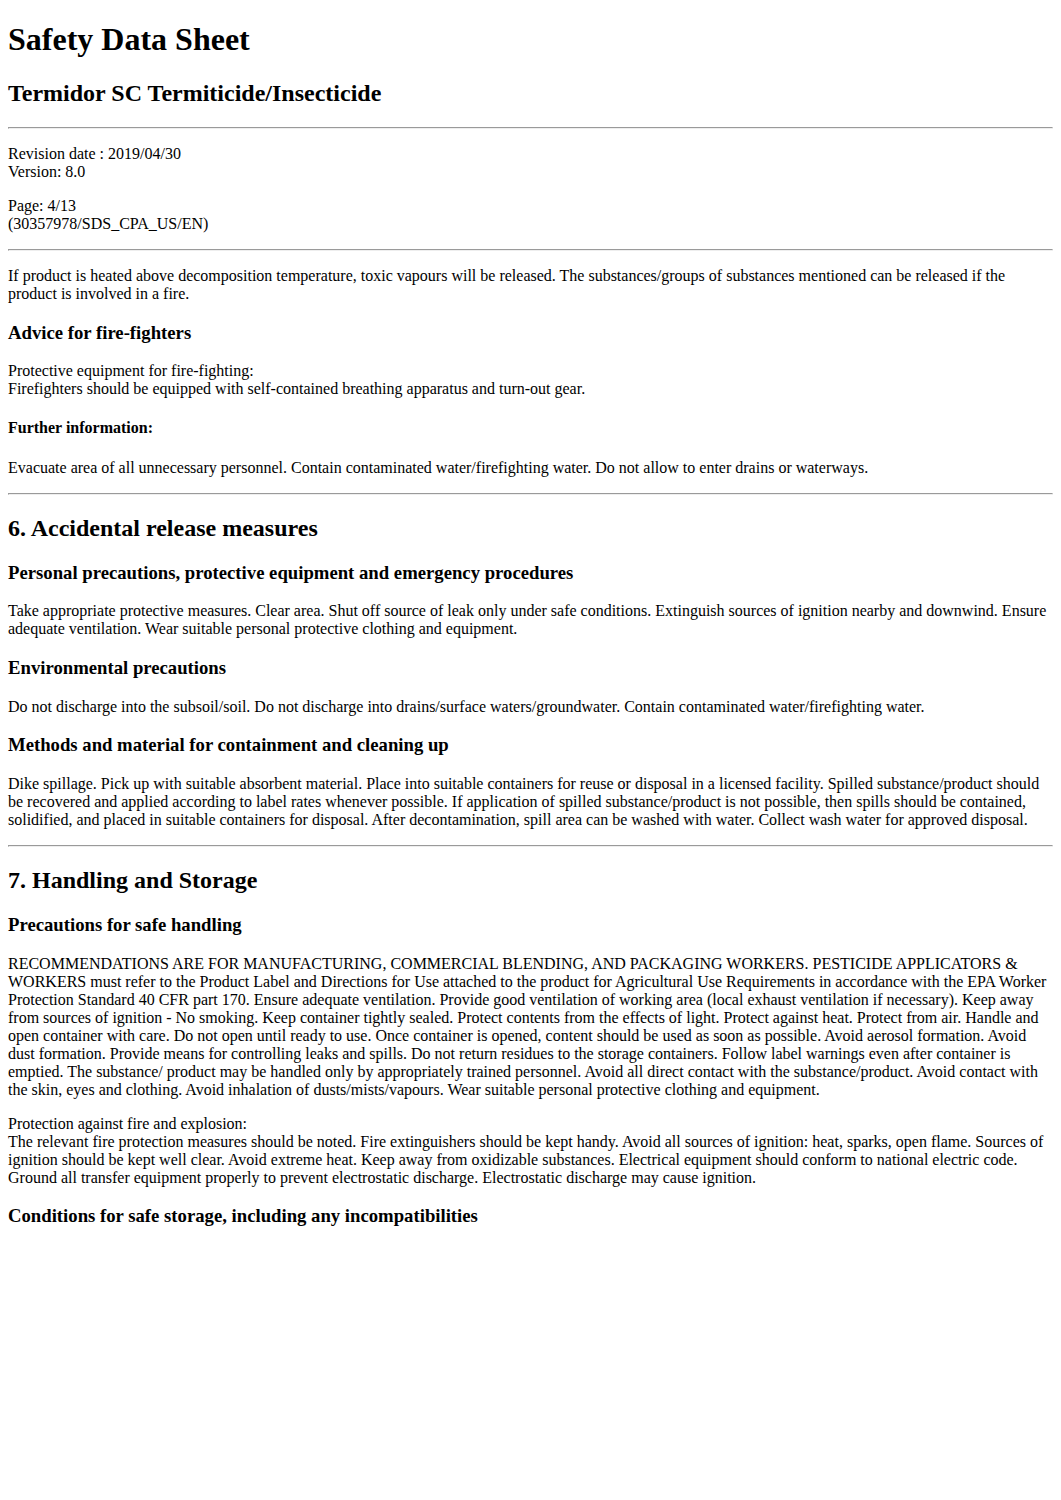Safety Data Sheet
Termidor SC Termiticide/Insecticide
Revision date : 2019/04/30
Version: 8.0
Page: 4/13
(30357978/SDS_CPA_US/EN)
If product is heated above decomposition temperature, toxic vapours will be released. The substances/groups of substances mentioned can be released if the product is involved in a fire.
Advice for fire-fighters
Protective equipment for fire-fighting:
Firefighters should be equipped with self-contained breathing apparatus and turn-out gear.
Further information:
Evacuate area of all unnecessary personnel. Contain contaminated water/firefighting water. Do not allow to enter drains or waterways.
6. Accidental release measures
Personal precautions, protective equipment and emergency procedures
Take appropriate protective measures. Clear area. Shut off source of leak only under safe conditions. Extinguish sources of ignition nearby and downwind. Ensure adequate ventilation. Wear suitable personal protective clothing and equipment.
Environmental precautions
Do not discharge into the subsoil/soil. Do not discharge into drains/surface waters/groundwater. Contain contaminated water/firefighting water.
Methods and material for containment and cleaning up
Dike spillage. Pick up with suitable absorbent material. Place into suitable containers for reuse or disposal in a licensed facility. Spilled substance/product should be recovered and applied according to label rates whenever possible. If application of spilled substance/product is not possible, then spills should be contained, solidified, and placed in suitable containers for disposal. After decontamination, spill area can be washed with water. Collect wash water for approved disposal.
7. Handling and Storage
Precautions for safe handling
RECOMMENDATIONS ARE FOR MANUFACTURING, COMMERCIAL BLENDING, AND PACKAGING WORKERS. PESTICIDE APPLICATORS & WORKERS must refer to the Product Label and Directions for Use attached to the product for Agricultural Use Requirements in accordance with the EPA Worker Protection Standard 40 CFR part 170. Ensure adequate ventilation. Provide good ventilation of working area (local exhaust ventilation if necessary). Keep away from sources of ignition - No smoking. Keep container tightly sealed. Protect contents from the effects of light. Protect against heat. Protect from air. Handle and open container with care. Do not open until ready to use. Once container is opened, content should be used as soon as possible. Avoid aerosol formation. Avoid dust formation. Provide means for controlling leaks and spills. Do not return residues to the storage containers. Follow label warnings even after container is emptied. The substance/ product may be handled only by appropriately trained personnel. Avoid all direct contact with the substance/product. Avoid contact with the skin, eyes and clothing. Avoid inhalation of dusts/mists/vapours. Wear suitable personal protective clothing and equipment.
Protection against fire and explosion:
The relevant fire protection measures should be noted. Fire extinguishers should be kept handy. Avoid all sources of ignition: heat, sparks, open flame. Sources of ignition should be kept well clear. Avoid extreme heat. Keep away from oxidizable substances. Electrical equipment should conform to national electric code. Ground all transfer equipment properly to prevent electrostatic discharge. Electrostatic discharge may cause ignition.
Conditions for safe storage, including any incompatibilities